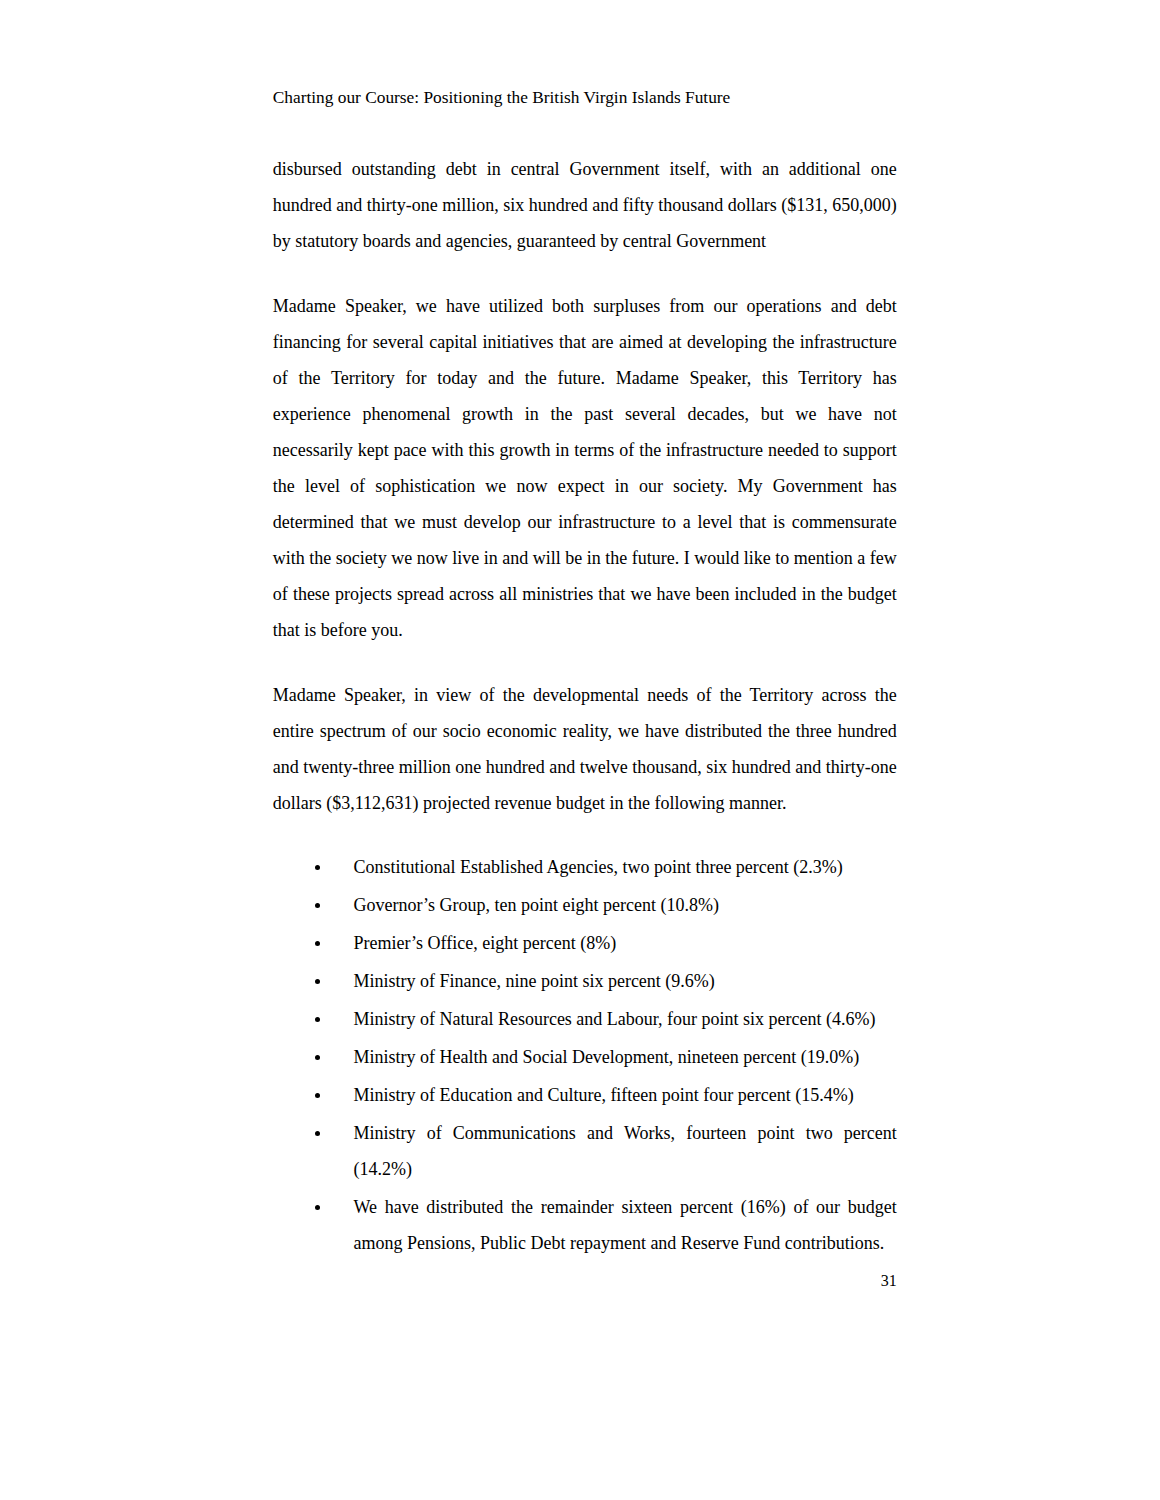Charting our Course: Positioning the British Virgin Islands Future
disbursed outstanding debt in central Government itself, with an additional one hundred and thirty-one million, six hundred and fifty thousand dollars ($131, 650,000) by statutory boards and agencies, guaranteed by central Government
Madame Speaker, we have utilized both surpluses from our operations and debt financing for several capital initiatives that are aimed at developing the infrastructure of the Territory for today and the future. Madame Speaker, this Territory has experience phenomenal growth in the past several decades, but we have not necessarily kept pace with this growth in terms of the infrastructure needed to support the level of sophistication we now expect in our society. My Government has determined that we must develop our infrastructure to a level that is commensurate with the society we now live in and will be in the future. I would like to mention a few of these projects spread across all ministries that we have been included in the budget that is before you.
Madame Speaker, in view of the developmental needs of the Territory across the entire spectrum of our socio economic reality, we have distributed the three hundred and twenty-three million one hundred and twelve thousand, six hundred and thirty-one dollars ($3,112,631) projected revenue budget in the following manner.
Constitutional Established Agencies, two point three percent (2.3%)
Governor’s Group, ten point eight percent (10.8%)
Premier’s Office, eight percent (8%)
Ministry of Finance, nine point six percent (9.6%)
Ministry of Natural Resources and Labour, four point six percent (4.6%)
Ministry of Health and Social Development, nineteen percent (19.0%)
Ministry of Education and Culture, fifteen point four percent (15.4%)
Ministry of Communications and Works, fourteen point two percent (14.2%)
We have distributed the remainder sixteen percent (16%) of our budget among Pensions, Public Debt repayment and Reserve Fund contributions.
31